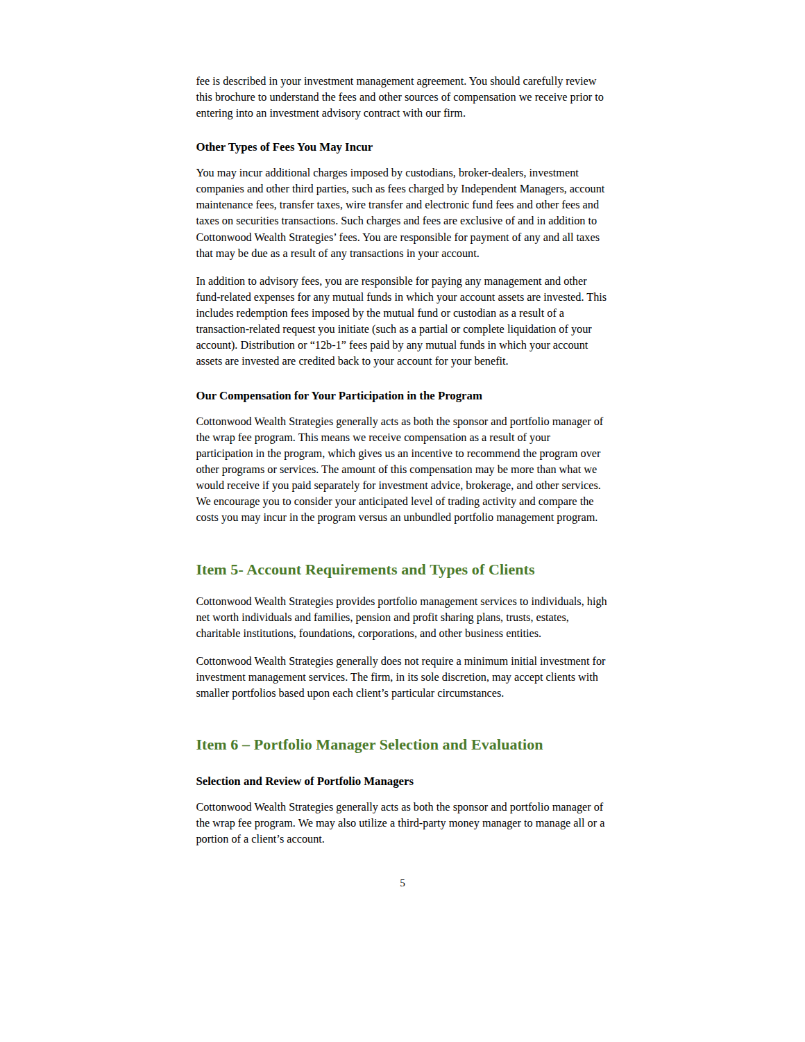fee is described in your investment management agreement. You should carefully review this brochure to understand the fees and other sources of compensation we receive prior to entering into an investment advisory contract with our firm.
Other Types of Fees You May Incur
You may incur additional charges imposed by custodians, broker-dealers, investment companies and other third parties, such as fees charged by Independent Managers, account maintenance fees, transfer taxes, wire transfer and electronic fund fees and other fees and taxes on securities transactions. Such charges and fees are exclusive of and in addition to Cottonwood Wealth Strategies’ fees. You are responsible for payment of any and all taxes that may be due as a result of any transactions in your account.
In addition to advisory fees, you are responsible for paying any management and other fund-related expenses for any mutual funds in which your account assets are invested. This includes redemption fees imposed by the mutual fund or custodian as a result of a transaction-related request you initiate (such as a partial or complete liquidation of your account). Distribution or “12b-1” fees paid by any mutual funds in which your account assets are invested are credited back to your account for your benefit.
Our Compensation for Your Participation in the Program
Cottonwood Wealth Strategies generally acts as both the sponsor and portfolio manager of the wrap fee program. This means we receive compensation as a result of your participation in the program, which gives us an incentive to recommend the program over other programs or services. The amount of this compensation may be more than what we would receive if you paid separately for investment advice, brokerage, and other services. We encourage you to consider your anticipated level of trading activity and compare the costs you may incur in the program versus an unbundled portfolio management program.
Item 5- Account Requirements and Types of Clients
Cottonwood Wealth Strategies provides portfolio management services to individuals, high net worth individuals and families, pension and profit sharing plans, trusts, estates, charitable institutions, foundations, corporations, and other business entities.
Cottonwood Wealth Strategies generally does not require a minimum initial investment for investment management services. The firm, in its sole discretion, may accept clients with smaller portfolios based upon each client’s particular circumstances.
Item 6 – Portfolio Manager Selection and Evaluation
Selection and Review of Portfolio Managers
Cottonwood Wealth Strategies generally acts as both the sponsor and portfolio manager of the wrap fee program. We may also utilize a third-party money manager to manage all or a portion of a client’s account.
5